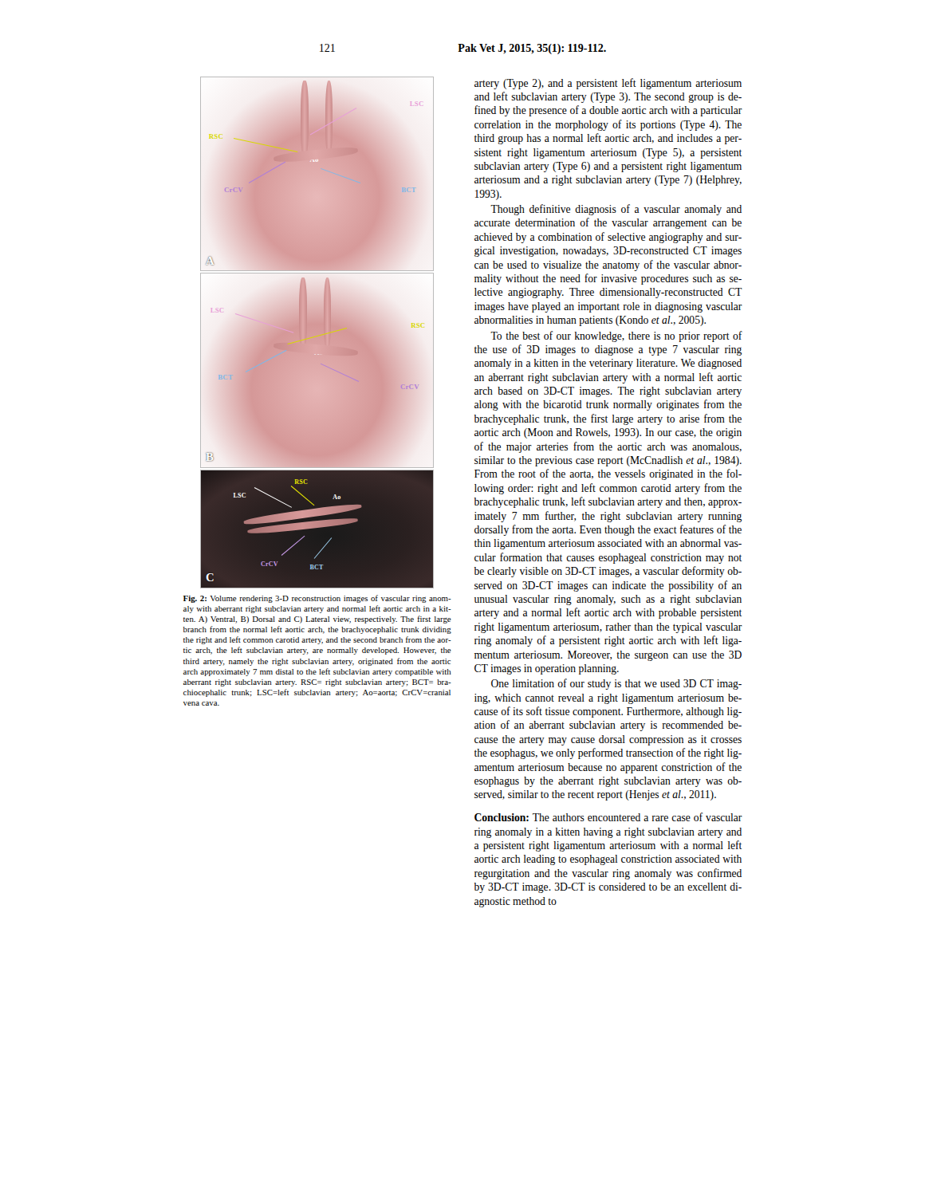121 Pak Vet J, 2015, 35(1): 119-112.
LSC
RSC
Ao
CrCV
BCT
A
LSC
RSC
Ao
BCT
CrCV
B
RSC
LSC
Ao
CrCV
BCT
C
Fig. 2: Volume rendering 3-D reconstruction images of vascular ring anomaly with aberrant right subclavian artery and normal left aortic arch in a kitten. A) Ventral, B) Dorsal and C) Lateral view, respectively. The first large branch from the normal left aortic arch, the brachyocephalic trunk dividing the right and left common carotid artery, and the second branch from the aortic arch, the left subclavian artery, are normally developed. However, the third artery, namely the right subclavian artery, originated from the aortic arch approximately 7 mm distal to the left subclavian artery compatible with aberrant right subclavian artery. RSC= right subclavian artery; BCT= brachiocephalic trunk; LSC=left subclavian artery; Ao=aorta; CrCV=cranial vena cava.
artery (Type 2), and a persistent left ligamentum arteriosum and left subclavian artery (Type 3). The second group is defined by the presence of a double aortic arch with a particular correlation in the morphology of its portions (Type 4). The third group has a normal left aortic arch, and includes a persistent right ligamentum arteriosum (Type 5), a persistent subclavian artery (Type 6) and a persistent right ligamentum arteriosum and a right subclavian artery (Type 7) (Helphrey, 1993).
Though definitive diagnosis of a vascular anomaly and accurate determination of the vascular arrangement can be achieved by a combination of selective angiography and surgical investigation, nowadays, 3D-reconstructed CT images can be used to visualize the anatomy of the vascular abnormality without the need for invasive procedures such as selective angiography. Three dimensionally-reconstructed CT images have played an important role in diagnosing vascular abnormalities in human patients (Kondo et al., 2005).
To the best of our knowledge, there is no prior report of the use of 3D images to diagnose a type 7 vascular ring anomaly in a kitten in the veterinary literature. We diagnosed an aberrant right subclavian artery with a normal left aortic arch based on 3D-CT images. The right subclavian artery along with the bicarotid trunk normally originates from the brachycephalic trunk, the first large artery to arise from the aortic arch (Moon and Rowels, 1993). In our case, the origin of the major arteries from the aortic arch was anomalous, similar to the previous case report (McCnadlish et al., 1984). From the root of the aorta, the vessels originated in the following order: right and left common carotid artery from the brachycephalic trunk, left subclavian artery and then, approximately 7 mm further, the right subclavian artery running dorsally from the aorta. Even though the exact features of the thin ligamentum arteriosum associated with an abnormal vascular formation that causes esophageal constriction may not be clearly visible on 3D-CT images, a vascular deformity observed on 3D-CT images can indicate the possibility of an unusual vascular ring anomaly, such as a right subclavian artery and a normal left aortic arch with probable persistent right ligamentum arteriosum, rather than the typical vascular ring anomaly of a persistent right aortic arch with left ligamentum arteriosum. Moreover, the surgeon can use the 3D CT images in operation planning.
One limitation of our study is that we used 3D CT imaging, which cannot reveal a right ligamentum arteriosum because of its soft tissue component. Furthermore, although ligation of an aberrant subclavian artery is recommended because the artery may cause dorsal compression as it crosses the esophagus, we only performed transection of the right ligamentum arteriosum because no apparent constriction of the esophagus by the aberrant right subclavian artery was observed, similar to the recent report (Henjes et al., 2011).
Conclusion: The authors encountered a rare case of vascular ring anomaly in a kitten having a right subclavian artery and a persistent right ligamentum arteriosum with a normal left aortic arch leading to esophageal constriction associated with regurgitation and the vascular ring anomaly was confirmed by 3D-CT image. 3D-CT is considered to be an excellent diagnostic method to